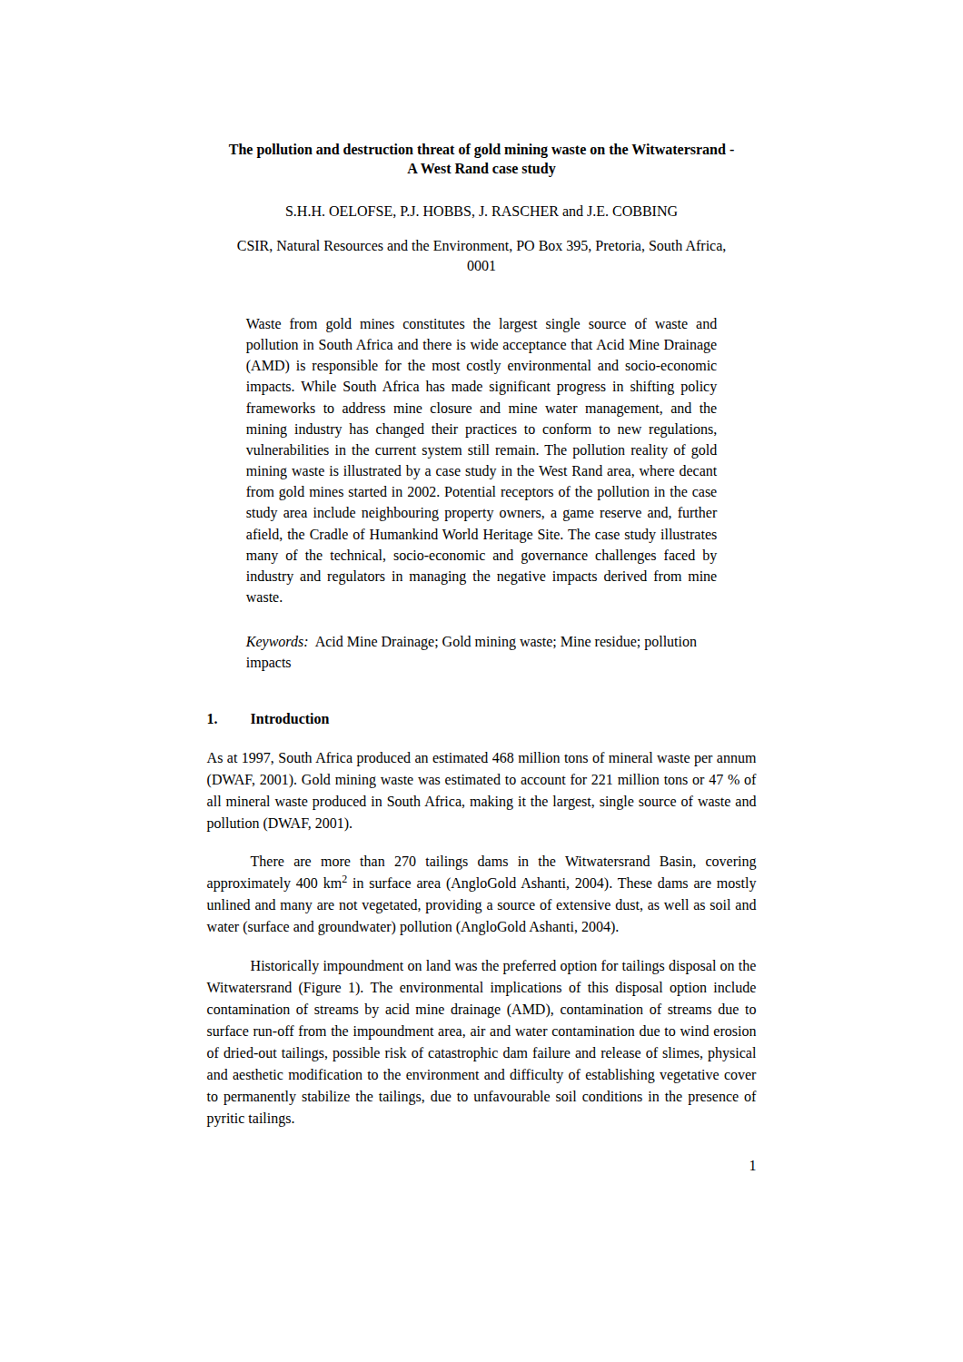The pollution and destruction threat of gold mining waste on the Witwatersrand -
A West Rand case study
S.H.H. OELOFSE, P.J. HOBBS, J. RASCHER and J.E. COBBING
CSIR, Natural Resources and the Environment, PO Box 395, Pretoria, South Africa,
0001
Waste from gold mines constitutes the largest single source of waste and pollution in South Africa and there is wide acceptance that Acid Mine Drainage (AMD) is responsible for the most costly environmental and socio-economic impacts. While South Africa has made significant progress in shifting policy frameworks to address mine closure and mine water management, and the mining industry has changed their practices to conform to new regulations, vulnerabilities in the current system still remain. The pollution reality of gold mining waste is illustrated by a case study in the West Rand area, where decant from gold mines started in 2002. Potential receptors of the pollution in the case study area include neighbouring property owners, a game reserve and, further afield, the Cradle of Humankind World Heritage Site. The case study illustrates many of the technical, socio-economic and governance challenges faced by industry and regulators in managing the negative impacts derived from mine waste.
Keywords: Acid Mine Drainage; Gold mining waste; Mine residue; pollution impacts
1. Introduction
As at 1997, South Africa produced an estimated 468 million tons of mineral waste per annum (DWAF, 2001). Gold mining waste was estimated to account for 221 million tons or 47 % of all mineral waste produced in South Africa, making it the largest, single source of waste and pollution (DWAF, 2001).
There are more than 270 tailings dams in the Witwatersrand Basin, covering approximately 400 km2 in surface area (AngloGold Ashanti, 2004). These dams are mostly unlined and many are not vegetated, providing a source of extensive dust, as well as soil and water (surface and groundwater) pollution (AngloGold Ashanti, 2004).
Historically impoundment on land was the preferred option for tailings disposal on the Witwatersrand (Figure 1). The environmental implications of this disposal option include contamination of streams by acid mine drainage (AMD), contamination of streams due to surface run-off from the impoundment area, air and water contamination due to wind erosion of dried-out tailings, possible risk of catastrophic dam failure and release of slimes, physical and aesthetic modification to the environment and difficulty of establishing vegetative cover to permanently stabilize the tailings, due to unfavourable soil conditions in the presence of pyritic tailings.
1